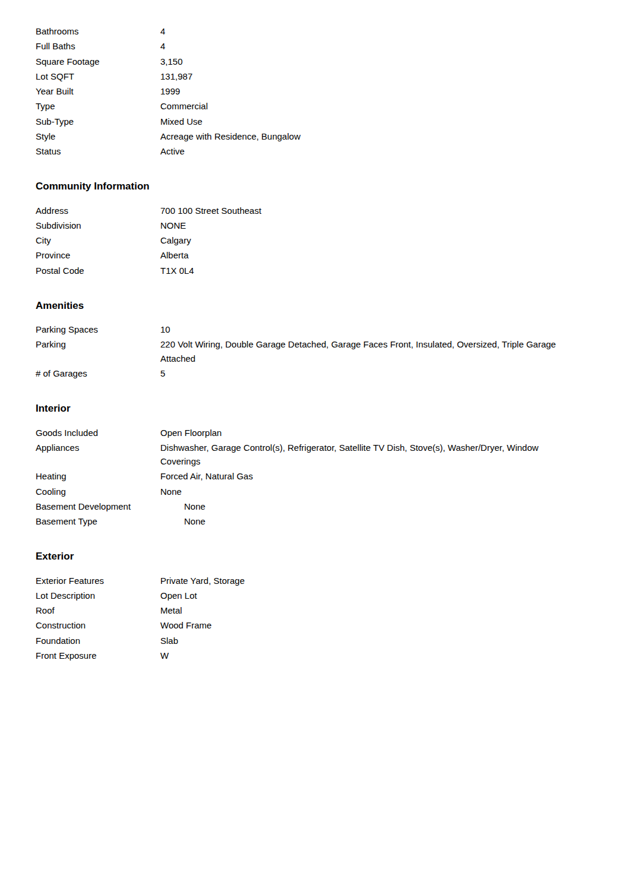| Bathrooms | 4 |
| Full Baths | 4 |
| Square Footage | 3,150 |
| Lot SQFT | 131,987 |
| Year Built | 1999 |
| Type | Commercial |
| Sub-Type | Mixed Use |
| Style | Acreage with Residence, Bungalow |
| Status | Active |
Community Information
| Address | 700 100 Street Southeast |
| Subdivision | NONE |
| City | Calgary |
| Province | Alberta |
| Postal Code | T1X 0L4 |
Amenities
| Parking Spaces | 10 |
| Parking | 220 Volt Wiring, Double Garage Detached, Garage Faces Front, Insulated, Oversized, Triple Garage Attached |
| # of Garages | 5 |
Interior
| Goods Included | Open Floorplan |
| Appliances | Dishwasher, Garage Control(s), Refrigerator, Satellite TV Dish, Stove(s), Washer/Dryer, Window Coverings |
| Heating | Forced Air, Natural Gas |
| Cooling | None |
| Basement Development | None |
| Basement Type | None |
Exterior
| Exterior Features | Private Yard, Storage |
| Lot Description | Open Lot |
| Roof | Metal |
| Construction | Wood Frame |
| Foundation | Slab |
| Front Exposure | W |